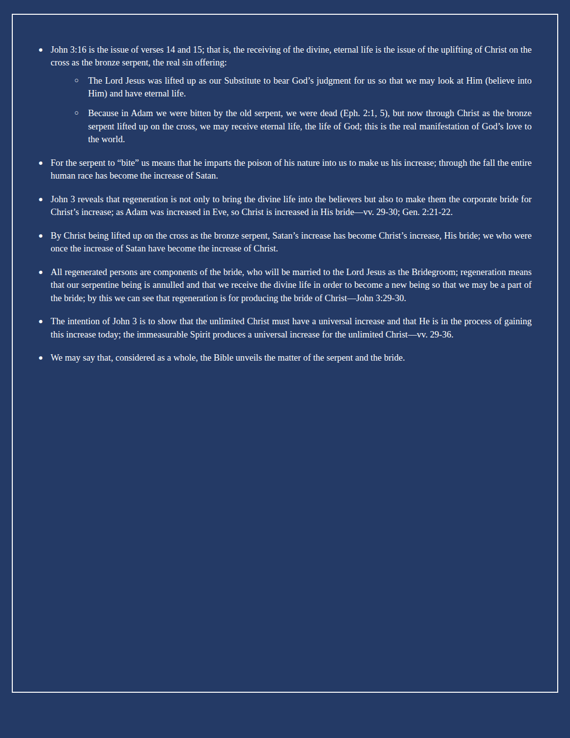John 3:16 is the issue of verses 14 and 15; that is, the receiving of the divine, eternal life is the issue of the uplifting of Christ on the cross as the bronze serpent, the real sin offering:
The Lord Jesus was lifted up as our Substitute to bear God’s judgment for us so that we may look at Him (believe into Him) and have eternal life.
Because in Adam we were bitten by the old serpent, we were dead (Eph. 2:1, 5), but now through Christ as the bronze serpent lifted up on the cross, we may receive eternal life, the life of God; this is the real manifestation of God’s love to the world.
For the serpent to “bite” us means that he imparts the poison of his nature into us to make us his increase; through the fall the entire human race has become the increase of Satan.
John 3 reveals that regeneration is not only to bring the divine life into the believers but also to make them the corporate bride for Christ’s increase; as Adam was increased in Eve, so Christ is increased in His bride—vv. 29-30; Gen. 2:21-22.
By Christ being lifted up on the cross as the bronze serpent, Satan’s increase has become Christ’s increase, His bride; we who were once the increase of Satan have become the increase of Christ.
All regenerated persons are components of the bride, who will be married to the Lord Jesus as the Bridegroom; regeneration means that our serpentine being is annulled and that we receive the divine life in order to become a new being so that we may be a part of the bride; by this we can see that regeneration is for producing the bride of Christ—John 3:29-30.
The intention of John 3 is to show that the unlimited Christ must have a universal increase and that He is in the process of gaining this increase today; the immeasurable Spirit produces a universal increase for the unlimited Christ—vv. 29-36.
We may say that, considered as a whole, the Bible unveils the matter of the serpent and the bride.